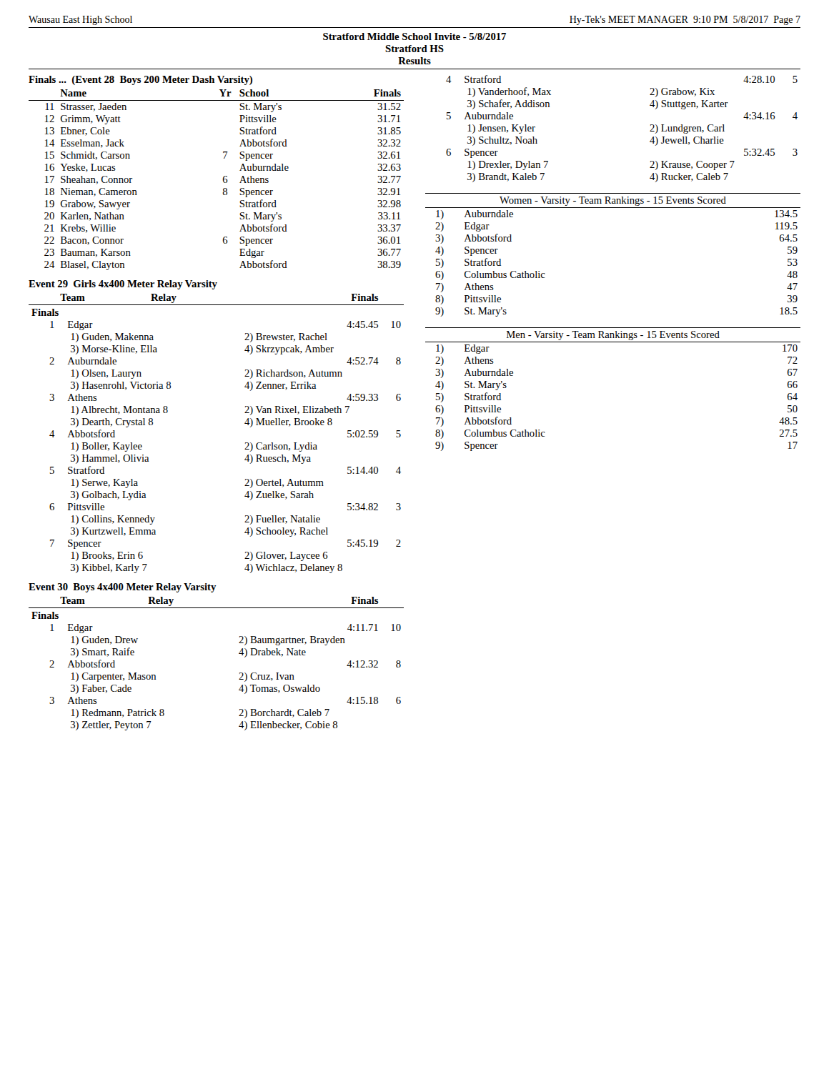Wausau East High School
Hy-Tek's MEET MANAGER 9:10 PM 5/8/2017 Page 7
Stratford Middle School Invite - 5/8/2017
Stratford HS
Results
Finals ... (Event 28 Boys 200 Meter Dash Varsity)
| | Name | Yr | School | Finals |
| --- | --- | --- | --- | --- |
| 11 | Strasser, Jaeden | | St. Mary's | 31.52 |
| 12 | Grimm, Wyatt | | Pittsville | 31.71 |
| 13 | Ebner, Cole | | Stratford | 31.85 |
| 14 | Esselman, Jack | | Abbotsford | 32.32 |
| 15 | Schmidt, Carson | 7 | Spencer | 32.61 |
| 16 | Yeske, Lucas | | Auburndale | 32.63 |
| 17 | Sheahan, Connor | 6 | Athens | 32.77 |
| 18 | Nieman, Cameron | 8 | Spencer | 32.91 |
| 19 | Grabow, Sawyer | | Stratford | 32.98 |
| 20 | Karlen, Nathan | | St. Mary's | 33.11 |
| 21 | Krebs, Willie | | Abbotsford | 33.37 |
| 22 | Bacon, Connor | 6 | Spencer | 36.01 |
| 23 | Bauman, Karson | | Edgar | 36.77 |
| 24 | Blasel, Clayton | | Abbotsford | 38.39 |
Event 29 Girls 4x400 Meter Relay Varsity
| | Team | Relay | Finals | |
| --- | --- | --- | --- | --- |
| Finals |
| 1 | Edgar | 4:45.45 | 10 |
| | 1) Guden, Makenna | 2) Brewster, Rachel |
| | 3) Morse-Kline, Ella | 4) Skrzypcak, Amber |
| 2 | Auburndale | 4:52.74 | 8 |
| | 1) Olsen, Lauryn | 2) Richardson, Autumn |
| | 3) Hasenrohl, Victoria 8 | 4) Zenner, Errika |
| 3 | Athens | 4:59.33 | 6 |
| | 1) Albrecht, Montana 8 | 2) Van Rixel, Elizabeth 7 |
| | 3) Dearth, Crystal 8 | 4) Mueller, Brooke 8 |
| 4 | Abbotsford | 5:02.59 | 5 |
| | 1) Boller, Kaylee | 2) Carlson, Lydia |
| | 3) Hammel, Olivia | 4) Ruesch, Mya |
| 5 | Stratford | 5:14.40 | 4 |
| | 1) Serwe, Kayla | 2) Oertel, Autumm |
| | 3) Golbach, Lydia | 4) Zuelke, Sarah |
| 6 | Pittsville | 5:34.82 | 3 |
| | 1) Collins, Kennedy | 2) Fueller, Natalie |
| | 3) Kurtzwell, Emma | 4) Schooley, Rachel |
| 7 | Spencer | 5:45.19 | 2 |
| | 1) Brooks, Erin 6 | 2) Glover, Laycee 6 |
| | 3) Kibbel, Karly 7 | 4) Wichlacz, Delaney 8 |
Event 30 Boys 4x400 Meter Relay Varsity
| | Team | Relay | Finals | |
| --- | --- | --- | --- | --- |
| Finals |
| 1 | Edgar | 4:11.71 | 10 |
| | 1) Guden, Drew | 2) Baumgartner, Brayden |
| | 3) Smart, Raife | 4) Drabek, Nate |
| 2 | Abbotsford | 4:12.32 | 8 |
| | 1) Carpenter, Mason | 2) Cruz, Ivan |
| | 3) Faber, Cade | 4) Tomas, Oswaldo |
| 3 | Athens | 4:15.18 | 6 |
| | 1) Redmann, Patrick 8 | 2) Borchardt, Caleb 7 |
| | 3) Zettler, Peyton 7 | 4) Ellenbecker, Cobie 8 |
| 4 | Stratford | 4:28.10 | 5 |
| | 1) Vanderhoof, Max | 2) Grabow, Kix |
| | 3) Schafer, Addison | 4) Stuttgen, Karter |
| 5 | Auburndale | 4:34.16 | 4 |
| | 1) Jensen, Kyler | 2) Lundgren, Carl |
| | 3) Schultz, Noah | 4) Jewell, Charlie |
| 6 | Spencer | 5:32.45 | 3 |
| | 1) Drexler, Dylan 7 | 2) Krause, Cooper 7 |
| | 3) Brandt, Kaleb 7 | 4) Rucker, Caleb 7 |
Women - Varsity - Team Rankings - 15 Events Scored
| 1) | Auburndale | 134.5 |
| 2) | Edgar | 119.5 |
| 3) | Abbotsford | 64.5 |
| 4) | Spencer | 59 |
| 5) | Stratford | 53 |
| 6) | Columbus Catholic | 48 |
| 7) | Athens | 47 |
| 8) | Pittsville | 39 |
| 9) | St. Mary's | 18.5 |
Men - Varsity - Team Rankings - 15 Events Scored
| 1) | Edgar | 170 |
| 2) | Athens | 72 |
| 3) | Auburndale | 67 |
| 4) | St. Mary's | 66 |
| 5) | Stratford | 64 |
| 6) | Pittsville | 50 |
| 7) | Abbotsford | 48.5 |
| 8) | Columbus Catholic | 27.5 |
| 9) | Spencer | 17 |